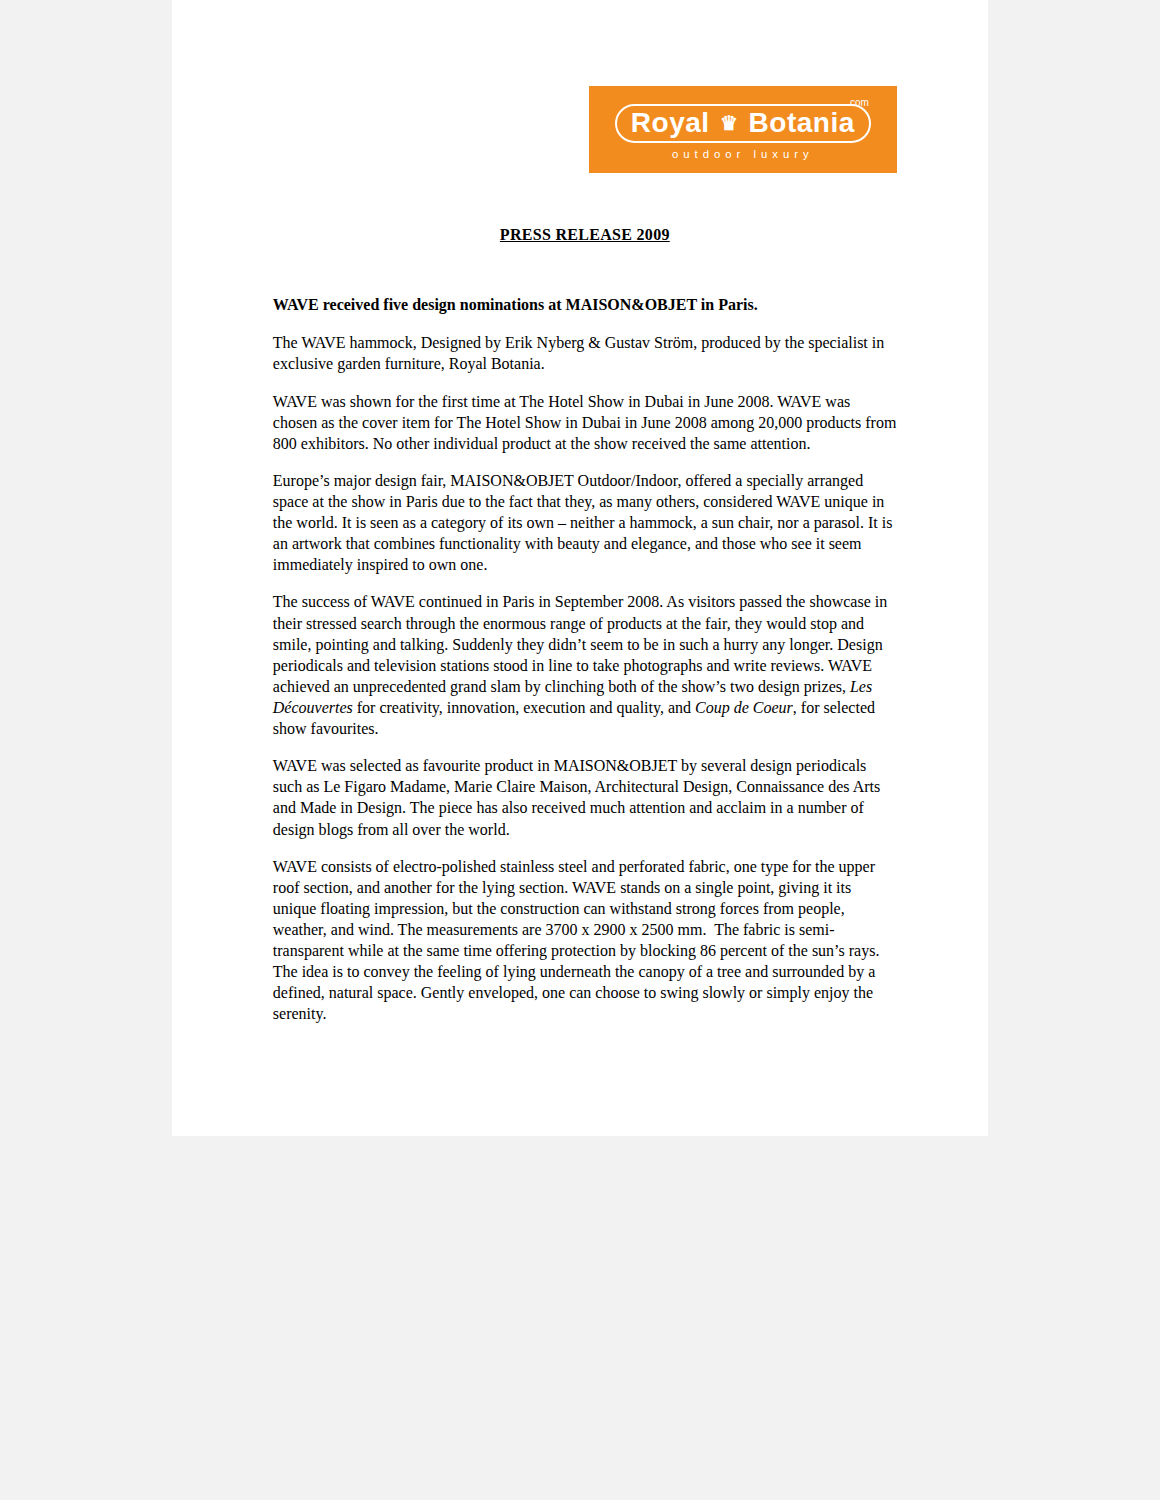.com Royal ♛ Botania
outdoor luxury
PRESS RELEASE 2009
WAVE received five design nominations at MAISON&OBJET in Paris.
The WAVE hammock, Designed by Erik Nyberg & Gustav Ström, produced by the specialist in exclusive garden furniture, Royal Botania.
WAVE was shown for the first time at The Hotel Show in Dubai in June 2008. WAVE was chosen as the cover item for The Hotel Show in Dubai in June 2008 among 20,000 products from 800 exhibitors. No other individual product at the show received the same attention.
Europe’s major design fair, MAISON&OBJET Outdoor/Indoor, offered a specially arranged space at the show in Paris due to the fact that they, as many others, considered WAVE unique in the world. It is seen as a category of its own – neither a hammock, a sun chair, nor a parasol. It is an artwork that combines functionality with beauty and elegance, and those who see it seem immediately inspired to own one.
The success of WAVE continued in Paris in September 2008. As visitors passed the showcase in their stressed search through the enormous range of products at the fair, they would stop and smile, pointing and talking. Suddenly they didn’t seem to be in such a hurry any longer. Design periodicals and television stations stood in line to take photographs and write reviews. WAVE achieved an unprecedented grand slam by clinching both of the show’s two design prizes, Les Découvertes for creativity, innovation, execution and quality, and Coup de Coeur, for selected show favourites.
WAVE was selected as favourite product in MAISON&OBJET by several design periodicals such as Le Figaro Madame, Marie Claire Maison, Architectural Design, Connaissance des Arts and Made in Design. The piece has also received much attention and acclaim in a number of design blogs from all over the world.
WAVE consists of electro-polished stainless steel and perforated fabric, one type for the upper roof section, and another for the lying section. WAVE stands on a single point, giving it its unique floating impression, but the construction can withstand strong forces from people, weather, and wind. The measurements are 3700 x 2900 x 2500 mm. The fabric is semi-transparent while at the same time offering protection by blocking 86 percent of the sun’s rays. The idea is to convey the feeling of lying underneath the canopy of a tree and surrounded by a defined, natural space. Gently enveloped, one can choose to swing slowly or simply enjoy the serenity.